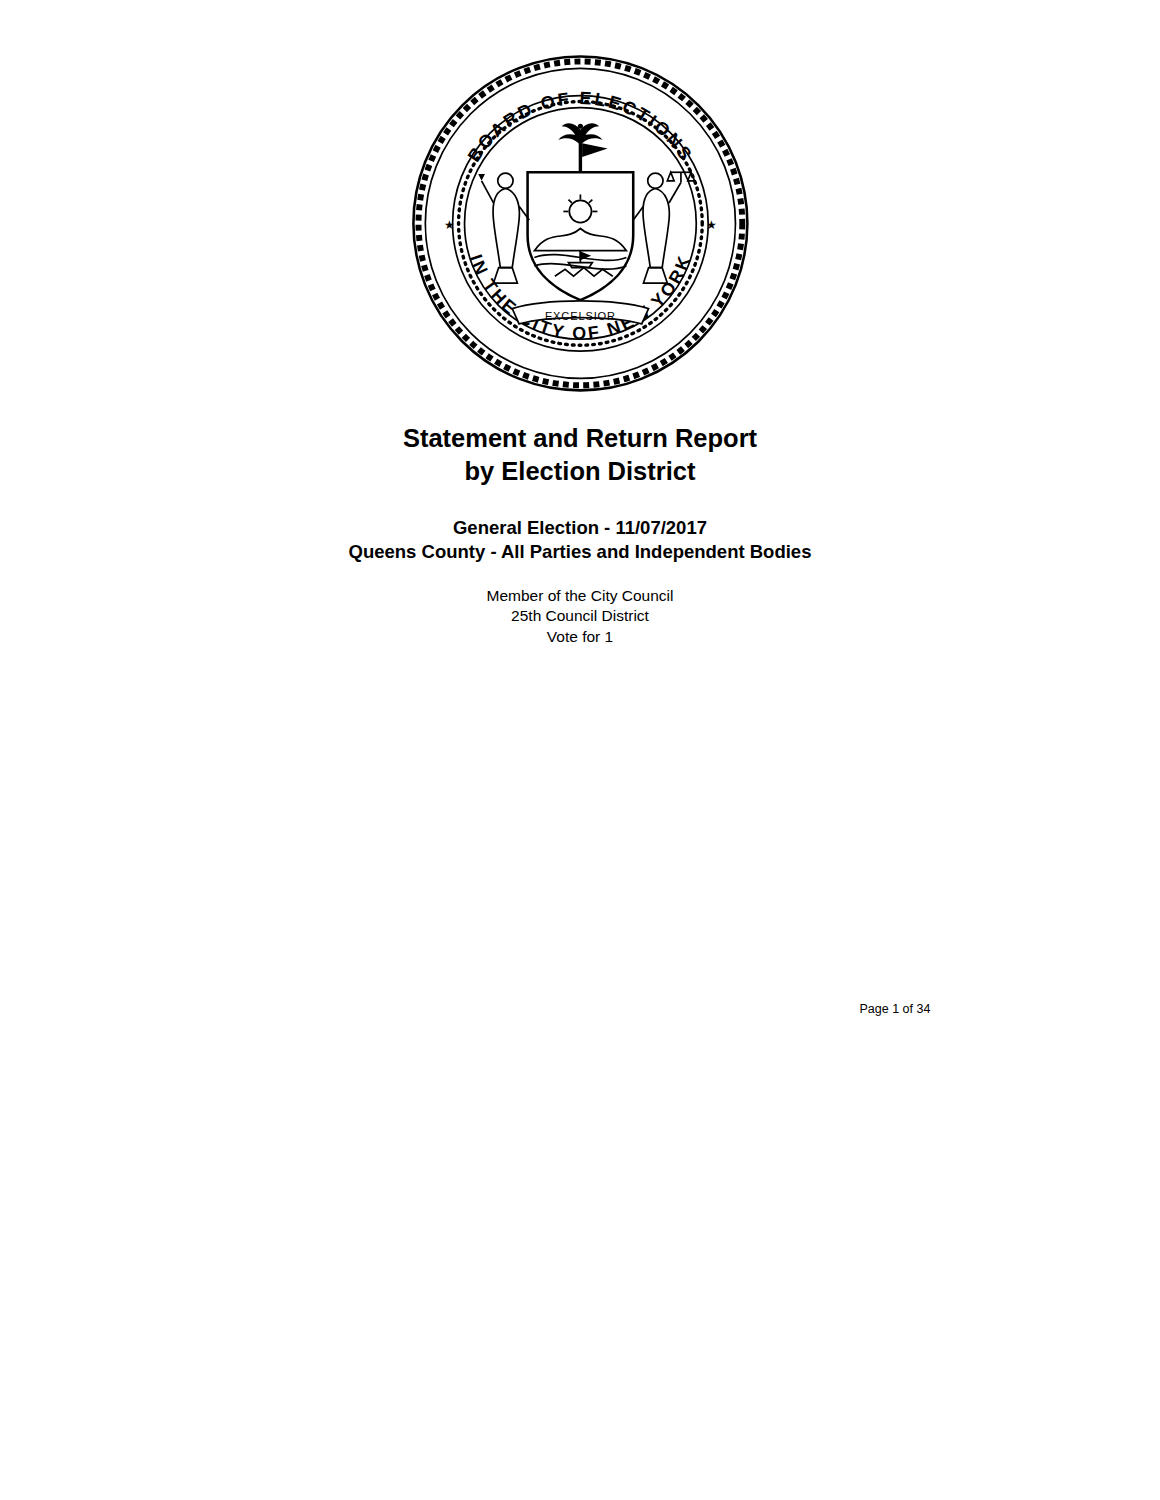BOARD OF ELECTIONS IN THE CITY OF NEW YORK ★ ★ EXCELSIOR
Statement and Return Report
by Election District
General Election - 11/07/2017
Queens County - All Parties and Independent Bodies
Member of the City Council
25th Council District
Vote for 1
Page 1 of 34